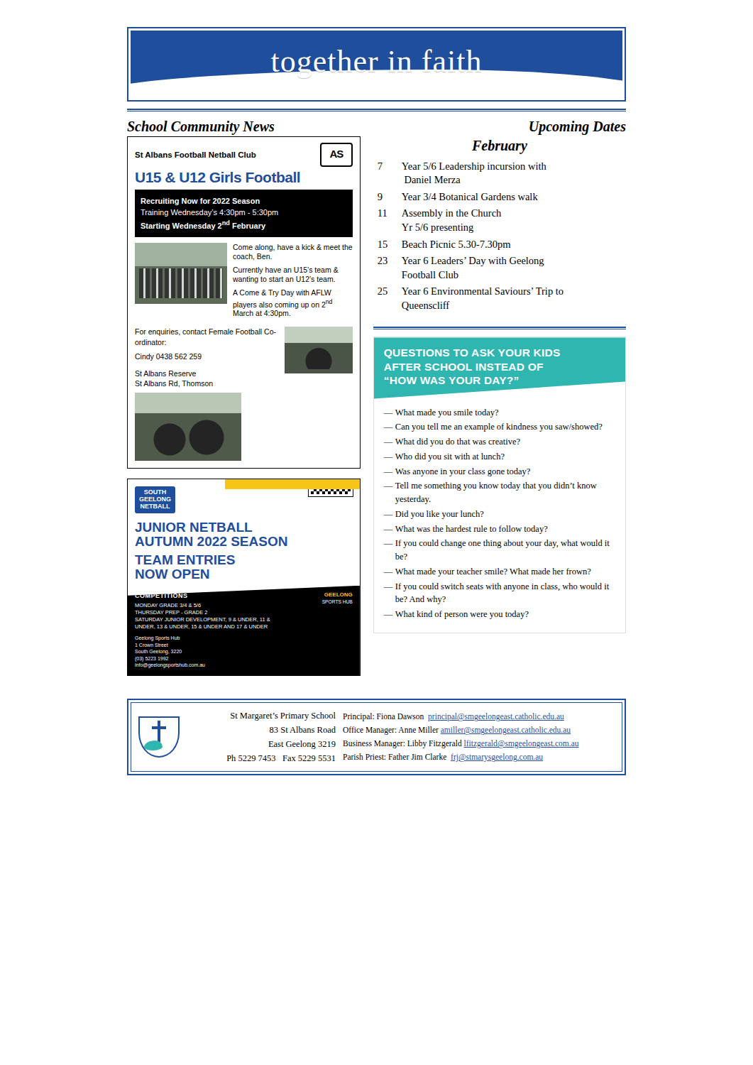together in faith
School Community News
Upcoming Dates
St Albans Football Netball Club AS
U15 & U12 Girls Football
Recruiting Now for 2022 Season
Training Wednesday’s 4:30pm - 5:30pm
Starting Wednesday 2nd February
Come along, have a kick & meet the coach, Ben.
Currently have an U15’s team & wanting to start an U12’s team.
A Come & Try Day with AFLW players also coming up on 2nd March at 4:30pm.
For enquiries, contact Female Football Co-ordinator:
Cindy 0438 562 259
St Albans Reserve
St Albans Rd, Thomson
SOUTH GEELONG NETBALL
JUNIOR NETBALL
AUTUMN 2022 SEASON
TEAM ENTRIES
NOW OPEN
COMPETITIONS
MONDAY GRADE 3/4 & 5/6
THURSDAY PREP - GRADE 2
SATURDAY JUNIOR DEVELOPMENT, 9 & UNDER, 11 &
UNDER, 13 & UNDER, 15 & UNDER AND 17 & UNDER
Geelong Sports Hub
1 Crown Street
South Geelong, 3220
(03) 5223 1992
info@geelongsportshub.com.au
GEELONG SPORTS HUB
February
| 7 | Year 5/6 Leadership incursion with Daniel Merza |
| 9 | Year 3/4 Botanical Gardens walk |
| 11 | Assembly in the Church Yr 5/6 presenting |
| 15 | Beach Picnic 5.30-7.30pm |
| 23 | Year 6 Leaders’ Day with Geelong Football Club |
| 25 | Year 6 Environmental Saviours’ Trip to Queenscliff |
QUESTIONS TO ASK YOUR KIDS
AFTER SCHOOL INSTEAD OF
“HOW WAS YOUR DAY?”
What made you smile today?
Can you tell me an example of kindness you saw/showed?
What did you do that was creative?
Who did you sit with at lunch?
Was anyone in your class gone today?
Tell me something you know today that you didn’t know yesterday.
Did you like your lunch?
What was the hardest rule to follow today?
If you could change one thing about your day, what would it be?
What made your teacher smile? What made her frown?
If you could switch seats with anyone in class, who would it be? And why?
What kind of person were you today?
St Margaret’s Primary School
83 St Albans Road
East Geelong 3219
Ph 5229 7453 Fax 5229 5531
Principal: Fiona Dawson principal@smgeelongeast.catholic.edu.au
Office Manager: Anne Miller amiller@smgeelongeast.catholic.edu.au
Business Manager: Libby Fitzgerald lfitzgerald@smgeelongeast.com.au
Parish Priest: Father Jim Clarke frj@stmarysgeelong.com.au